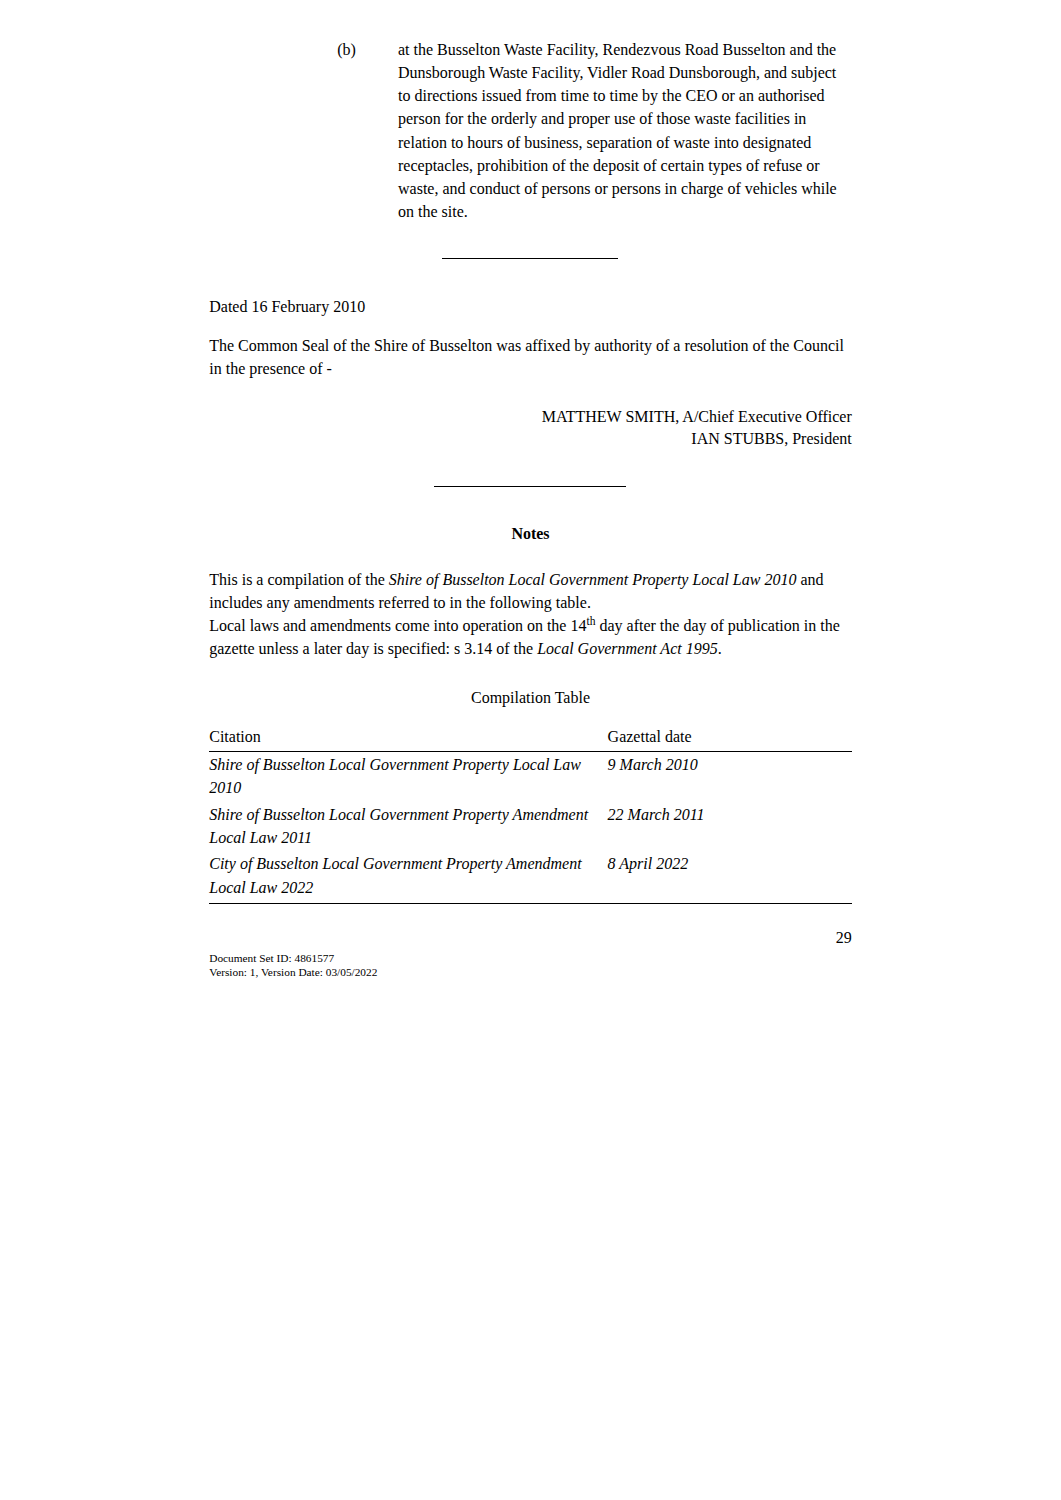(b) at the Busselton Waste Facility, Rendezvous Road Busselton and the Dunsborough Waste Facility, Vidler Road Dunsborough, and subject to directions issued from time to time by the CEO or an authorised person for the orderly and proper use of those waste facilities in relation to hours of business, separation of waste into designated receptacles, prohibition of the deposit of certain types of refuse or waste, and conduct of persons or persons in charge of vehicles while on the site.
Dated 16 February 2010
The Common Seal of the Shire of Busselton was affixed by authority of a resolution of the Council in the presence of -
MATTHEW SMITH, A/Chief Executive Officer
IAN STUBBS, President
Notes
This is a compilation of the Shire of Busselton Local Government Property Local Law 2010 and includes any amendments referred to in the following table.
Local laws and amendments come into operation on the 14th day after the day of publication in the gazette unless a later day is specified: s 3.14 of the Local Government Act 1995.
Compilation Table
| Citation | Gazettal date |
| --- | --- |
| Shire of Busselton Local Government Property Local Law 2010 | 9 March 2010 |
| Shire of Busselton Local Government Property Amendment Local Law 2011 | 22 March 2011 |
| City of Busselton Local Government Property Amendment Local Law 2022 | 8 April 2022 |
29
Document Set ID: 4861577
Version: 1, Version Date: 03/05/2022